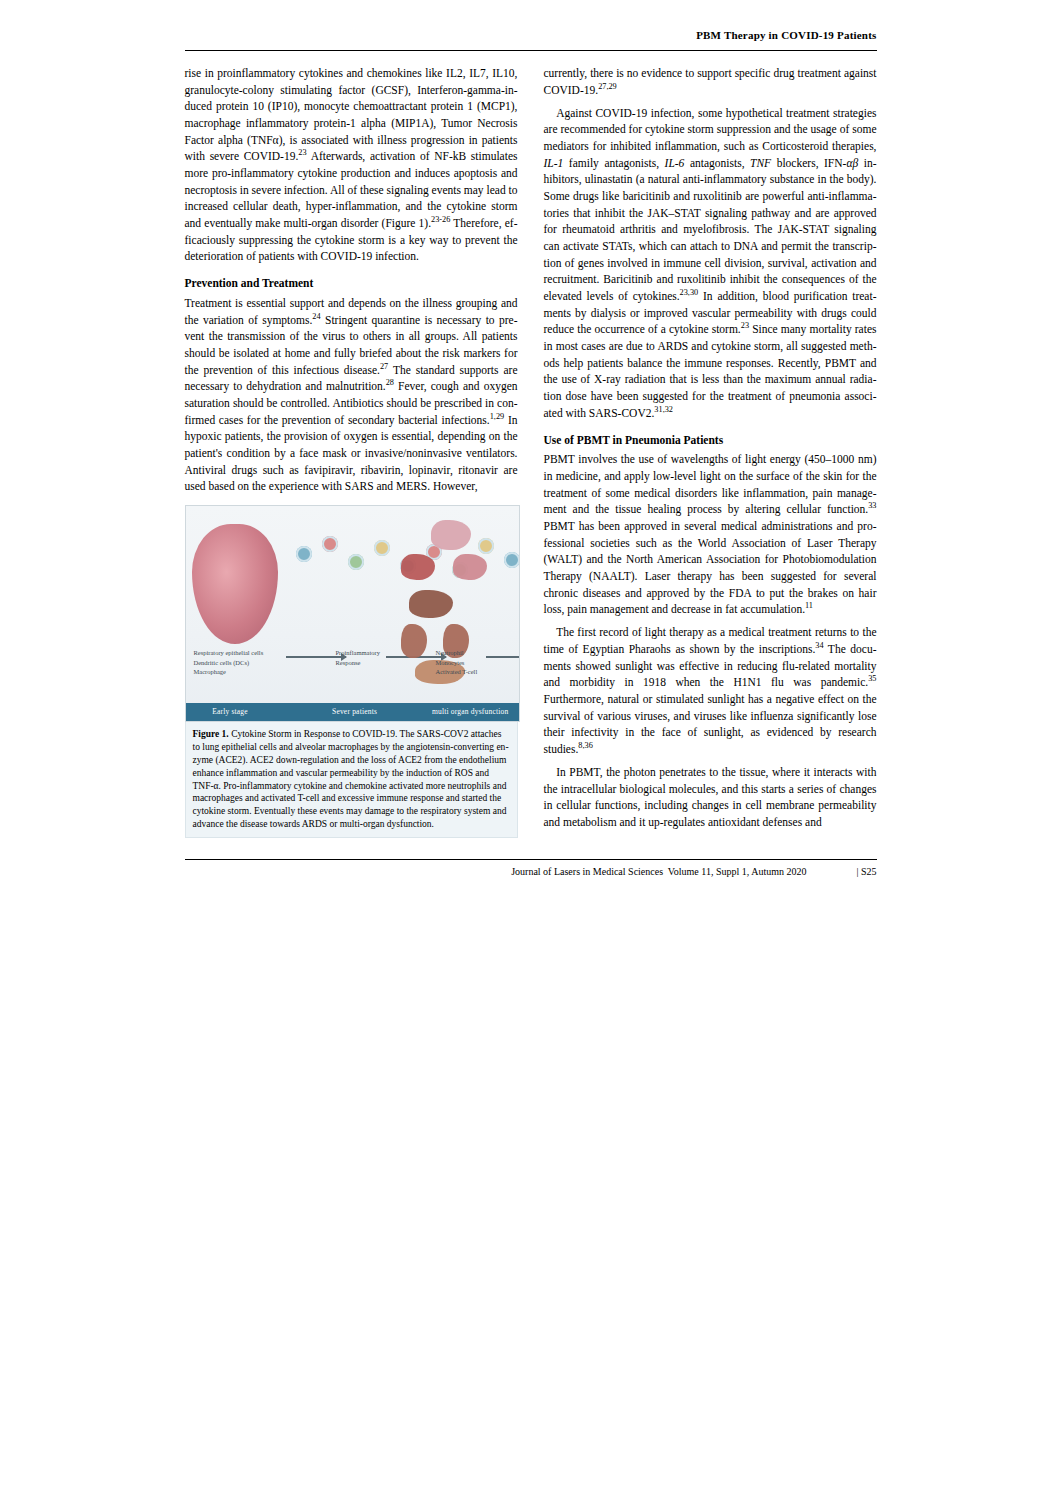PBM Therapy in COVID-19 Patients
rise in proinflammatory cytokines and chemokines like IL2, IL7, IL10, granulocyte-colony stimulating factor (GCSF), Interferon-gamma-induced protein 10 (IP10), monocyte chemoattractant protein 1 (MCP1), macrophage inflammatory protein-1 alpha (MIP1A), Tumor Necrosis Factor alpha (TNFα), is associated with illness progression in patients with severe COVID-19.23 Afterwards, activation of NF-kB stimulates more pro-inflammatory cytokine production and induces apoptosis and necroptosis in severe infection. All of these signaling events may lead to increased cellular death, hyper-inflammation, and the cytokine storm and eventually make multi-organ disorder (Figure 1).23-26 Therefore, efficaciously suppressing the cytokine storm is a key way to prevent the deterioration of patients with COVID-19 infection.
Prevention and Treatment
Treatment is essential support and depends on the illness grouping and the variation of symptoms.24 Stringent quarantine is necessary to prevent the transmission of the virus to others in all groups. All patients should be isolated at home and fully briefed about the risk markers for the prevention of this infectious disease.27 The standard supports are necessary to dehydration and malnutrition.28 Fever, cough and oxygen saturation should be controlled. Antibiotics should be prescribed in confirmed cases for the prevention of secondary bacterial infections.1,29 In hypoxic patients, the provision of oxygen is essential, depending on the patient's condition by a face mask or invasive/noninvasive ventilators. Antiviral drugs such as favipiravir, ribavirin, lopinavir, ritonavir are used based on the experience with SARS and MERS. However,
IL-6 IL-8 G-CSF CCL2 TNF IL-10 IP-10 MCP1 IL-2 IL-1β IL-7 MIP1A cytokine storm
Respiratory epithelial cells
Dendritic cells (DCs)
Macrophage Proinflammatory
Response Neutrophil
Monocytes
Activated T-cell
Early stage Sever patients multi organ dysfunction
Figure 1. Cytokine Storm in Response to COVID-19. The SARS-COV2 attaches to lung epithelial cells and alveolar macrophages by the angiotensin-converting enzyme (ACE2). ACE2 down-regulation and the loss of ACE2 from the endothelium enhance inflammation and vascular permeability by the induction of ROS and TNF-α. Pro-inflammatory cytokine and chemokine activated more neutrophils and macrophages and activated T-cell and excessive immune response and started the cytokine storm. Eventually these events may damage to the respiratory system and advance the disease towards ARDS or multi-organ dysfunction.
currently, there is no evidence to support specific drug treatment against COVID-19.27,29
Against COVID-19 infection, some hypothetical treatment strategies are recommended for cytokine storm suppression and the usage of some mediators for inhibited inflammation, such as Corticosteroid therapies, IL-1 family antagonists, IL-6 antagonists, TNF blockers, IFN-αβ inhibitors, ulinastatin (a natural anti-inflammatory substance in the body). Some drugs like baricitinib and ruxolitinib are powerful anti-inflammatories that inhibit the JAK–STAT signaling pathway and are approved for rheumatoid arthritis and myelofibrosis. The JAK-STAT signaling can activate STATs, which can attach to DNA and permit the transcription of genes involved in immune cell division, survival, activation and recruitment. Baricitinib and ruxolitinib inhibit the consequences of the elevated levels of cytokines.23,30 In addition, blood purification treatments by dialysis or improved vascular permeability with drugs could reduce the occurrence of a cytokine storm.23 Since many mortality rates in most cases are due to ARDS and cytokine storm, all suggested methods help patients balance the immune responses. Recently, PBMT and the use of X-ray radiation that is less than the maximum annual radiation dose have been suggested for the treatment of pneumonia associated with SARS-COV2.31,32
Use of PBMT in Pneumonia Patients
PBMT involves the use of wavelengths of light energy (450–1000 nm) in medicine, and apply low-level light on the surface of the skin for the treatment of some medical disorders like inflammation, pain management and the tissue healing process by altering cellular function.33 PBMT has been approved in several medical administrations and professional societies such as the World Association of Laser Therapy (WALT) and the North American Association for Photobiomodulation Therapy (NAALT). Laser therapy has been suggested for several chronic diseases and approved by the FDA to put the brakes on hair loss, pain management and decrease in fat accumulation.11
The first record of light therapy as a medical treatment returns to the time of Egyptian Pharaohs as shown by the inscriptions.34 The documents showed sunlight was effective in reducing flu-related mortality and morbidity in 1918 when the H1N1 flu was pandemic.35 Furthermore, natural or stimulated sunlight has a negative effect on the survival of various viruses, and viruses like influenza significantly lose their infectivity in the face of sunlight, as evidenced by research studies.8,36
In PBMT, the photon penetrates to the tissue, where it interacts with the intracellular biological molecules, and this starts a series of changes in cellular functions, including changes in cell membrane permeability and metabolism and it up-regulates antioxidant defenses and
Journal of Lasers in Medical Sciences Volume 11, Suppl 1, Autumn 2020
| S25